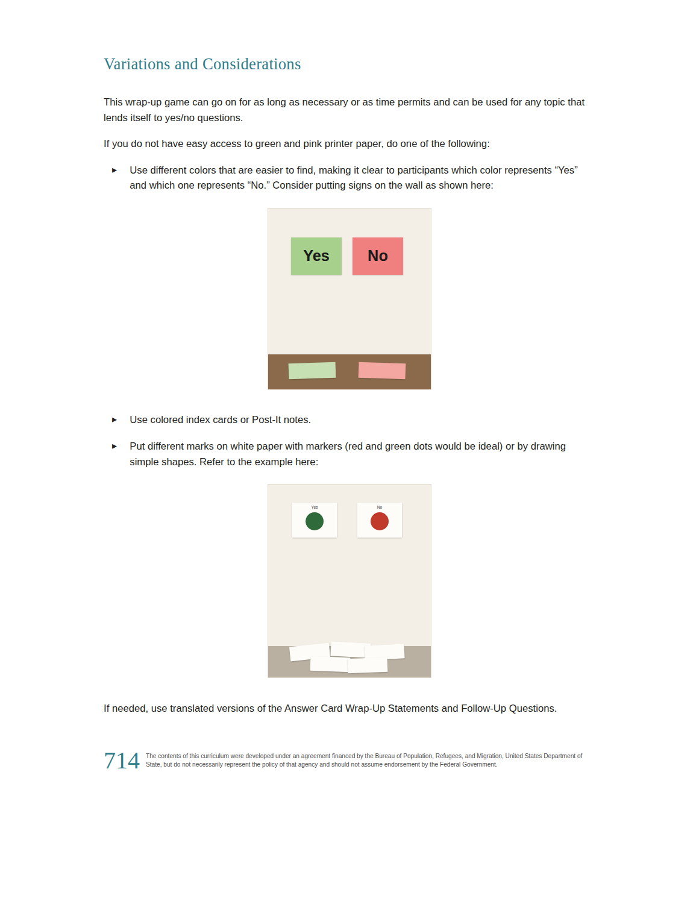Variations and Considerations
This wrap-up game can go on for as long as necessary or as time permits and can be used for any topic that lends itself to yes/no questions.
If you do not have easy access to green and pink printer paper, do one of the following:
Use different colors that are easier to find, making it clear to participants which color represents “Yes” and which one represents “No.” Consider putting signs on the wall as shown here:
Yes
No
Use colored index cards or Post-It notes.
Put different marks on white paper with markers (red and green dots would be ideal) or by drawing simple shapes. Refer to the example here:
Yes
No
If needed, use translated versions of the Answer Card Wrap-Up Statements and Follow-Up Questions.
714
The contents of this curriculum were developed under an agreement financed by the Bureau of Population, Refugees, and Migration, United States Department of State, but do not necessarily represent the policy of that agency and should not assume endorsement by the Federal Government.